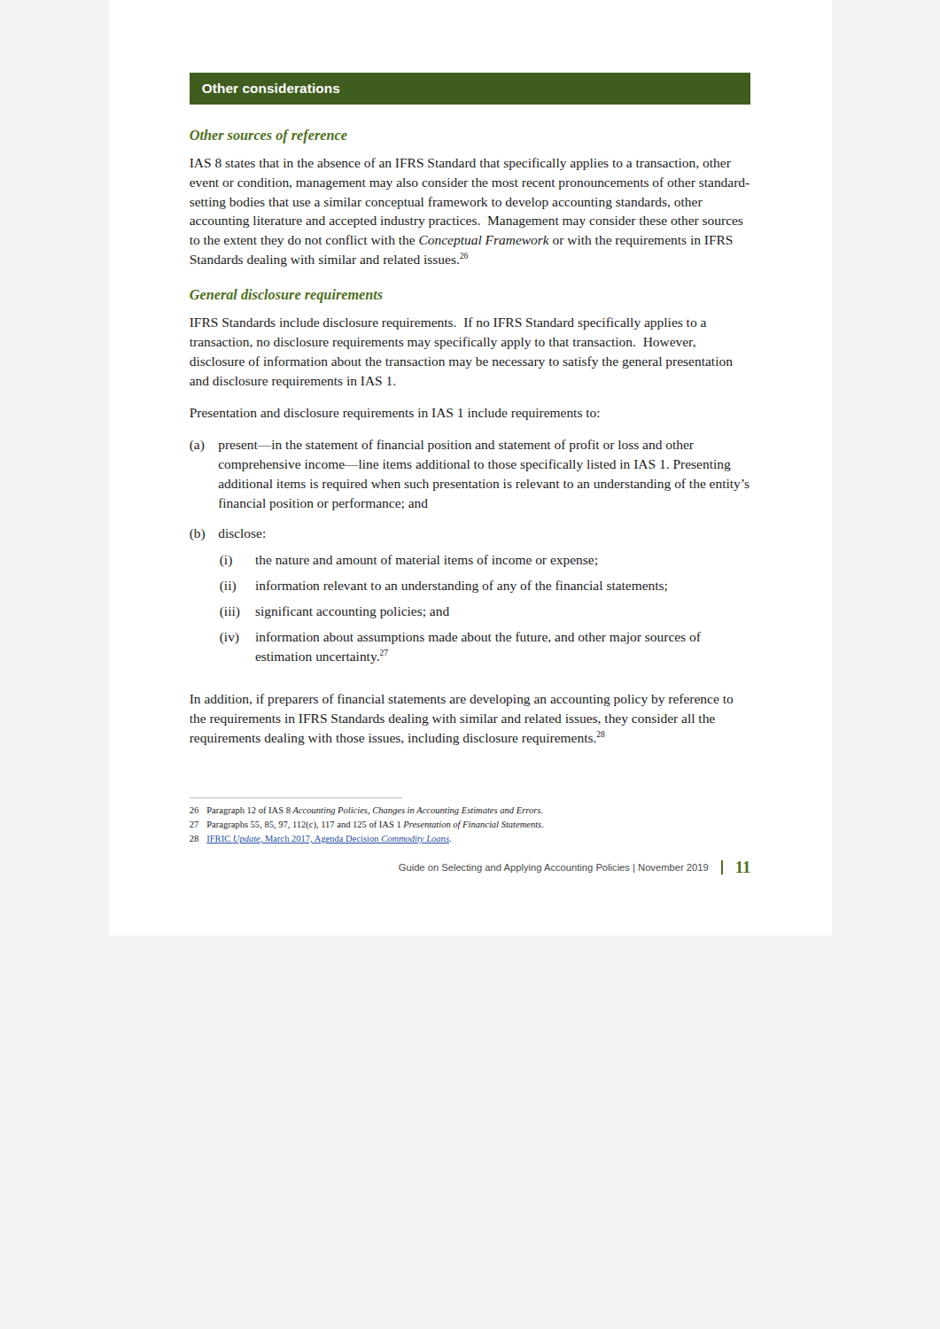Other considerations
Other sources of reference
IAS 8 states that in the absence of an IFRS Standard that specifically applies to a transaction, other event or condition, management may also consider the most recent pronouncements of other standard-setting bodies that use a similar conceptual framework to develop accounting standards, other accounting literature and accepted industry practices. Management may consider these other sources to the extent they do not conflict with the Conceptual Framework or with the requirements in IFRS Standards dealing with similar and related issues.26
General disclosure requirements
IFRS Standards include disclosure requirements. If no IFRS Standard specifically applies to a transaction, no disclosure requirements may specifically apply to that transaction. However, disclosure of information about the transaction may be necessary to satisfy the general presentation and disclosure requirements in IAS 1.
Presentation and disclosure requirements in IAS 1 include requirements to:
(a) present—in the statement of financial position and statement of profit or loss and other comprehensive income—line items additional to those specifically listed in IAS 1. Presenting additional items is required when such presentation is relevant to an understanding of the entity’s financial position or performance; and
(b) disclose:
(i) the nature and amount of material items of income or expense;
(ii) information relevant to an understanding of any of the financial statements;
(iii) significant accounting policies; and
(iv) information about assumptions made about the future, and other major sources of estimation uncertainty.27
In addition, if preparers of financial statements are developing an accounting policy by reference to the requirements in IFRS Standards dealing with similar and related issues, they consider all the requirements dealing with those issues, including disclosure requirements.28
26 Paragraph 12 of IAS 8 Accounting Policies, Changes in Accounting Estimates and Errors.
27 Paragraphs 55, 85, 97, 112(c), 117 and 125 of IAS 1 Presentation of Financial Statements.
28 IFRIC Update, March 2017, Agenda Decision Commodity Loans.
Guide on Selecting and Applying Accounting Policies | November 2019 11